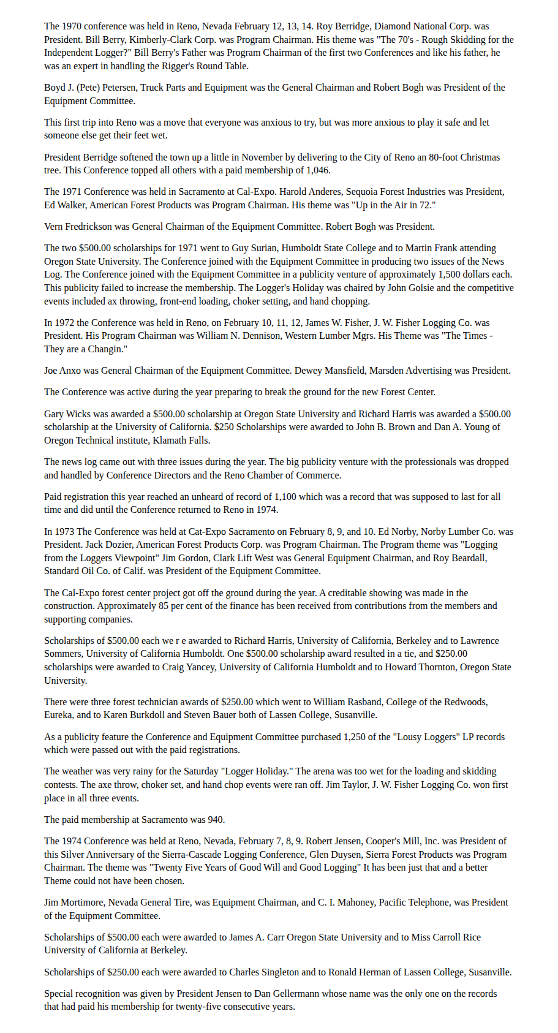The 1970 conference was held in Reno, Nevada February 12, 13, 14. Roy Berridge, Diamond National Corp. was President. Bill Berry, Kimberly-Clark Corp. was Program Chairman. His theme was "The 70's - Rough Skidding for the Independent Logger?" Bill Berry's Father was Program Chairman of the first two Conferences and like his father, he was an expert in handling the Rigger's Round Table.
Boyd J. (Pete) Petersen, Truck Parts and Equipment was the General Chairman and Robert Bogh was President of the Equipment Committee.
This first trip into Reno was a move that everyone was anxious to try, but was more anxious to play it safe and let someone else get their feet wet.
President Berridge softened the town up a little in November by delivering to the City of Reno an 80-foot Christmas tree. This Conference topped all others with a paid membership of 1,046.
The 1971 Conference was held in Sacramento at Cal-Expo. Harold Anderes, Sequoia Forest Industries was President, Ed Walker, American Forest Products was Program Chairman. His theme was "Up in the Air in 72."
Vern Fredrickson was General Chairman of the Equipment Committee. Robert Bogh was President.
The two $500.00 scholarships for 1971 went to Guy Surian, Humboldt State College and to Martin Frank attending Oregon State University. The Conference joined with the Equipment Committee in producing two issues of the News Log. The Conference joined with the Equipment Committee in a publicity venture of approximately 1,500 dollars each. This publicity failed to increase the membership. The Logger's Holiday was chaired by John Golsie and the competitive events included ax throwing, front-end loading, choker setting, and hand chopping.
In 1972 the Conference was held in Reno, on February 10, 11, 12, James W. Fisher, J. W. Fisher Logging Co. was President. His Program Chairman was William N. Dennison, Western Lumber Mgrs. His Theme was "The Times - They are a Changin."
Joe Anxo was General Chairman of the Equipment Committee. Dewey Mansfield, Marsden Advertising was President.
The Conference was active during the year preparing to break the ground for the new Forest Center.
Gary Wicks was awarded a $500.00 scholarship at Oregon State University and Richard Harris was awarded a $500.00 scholarship at the University of California. $250 Scholarships were awarded to John B. Brown and Dan A. Young of Oregon Technical institute, Klamath Falls.
The news log came out with three issues during the year. The big publicity venture with the professionals was dropped and handled by Conference Directors and the Reno Chamber of Commerce.
Paid registration this year reached an unheard of record of 1,100 which was a record that was supposed to last for all time and did until the Conference returned to Reno in 1974.
In 1973 The Conference was held at Cat-Expo Sacramento on February 8, 9, and 10. Ed Norby, Norby Lumber Co. was President. Jack Dozier, American Forest Products Corp. was Program Chairman. The Program theme was "Logging from the Loggers Viewpoint" Jim Gordon, Clark Lift West was General Equipment Chairman, and Roy Beardall, Standard Oil Co. of Calif. was President of the Equipment Committee.
The Cal-Expo forest center project got off the ground during the year. A creditable showing was made in the construction. Approximately 85 per cent of the finance has been received from contributions from the members and supporting companies.
Scholarships of $500.00 each we r e awarded to Richard Harris, University of California, Berkeley and to Lawrence Sommers, University of California Humboldt. One $500.00 scholarship award resulted in a tie, and $250.00 scholarships were awarded to Craig Yancey, University of California Humboldt and to Howard Thornton, Oregon State University.
There were three forest technician awards of $250.00 which went to William Rasband, College of the Redwoods, Eureka, and to Karen Burkdoll and Steven Bauer both of Lassen College, Susanville.
As a publicity feature the Conference and Equipment Committee purchased 1,250 of the "Lousy Loggers" LP records which were passed out with the paid registrations.
The weather was very rainy for the Saturday "Logger Holiday." The arena was too wet for the loading and skidding contests. The axe throw, choker set, and hand chop events were ran off. Jim Taylor, J. W. Fisher Logging Co. won first place in all three events.
The paid membership at Sacramento was 940.
The 1974 Conference was held at Reno, Nevada, February 7, 8, 9. Robert Jensen, Cooper's Mill, Inc. was President of this Silver Anniversary of the Sierra-Cascade Logging Conference, Glen Duysen, Sierra Forest Products was Program Chairman. The theme was "Twenty Five Years of Good Will and Good Logging" It has been just that and a better Theme could not have been chosen.
Jim Mortimore, Nevada General Tire, was Equipment Chairman, and C. I. Mahoney, Pacific Telephone, was President of the Equipment Committee.
Scholarships of $500.00 each were awarded to James A. Carr Oregon State University and to Miss Carroll Rice University of California at Berkeley.
Scholarships of $250.00 each were awarded to Charles Singleton and to Ronald Herman of Lassen College, Susanville.
Special recognition was given by President Jensen to Dan Gellermann whose name was the only one on the records that had paid his membership for twenty-five consecutive years.